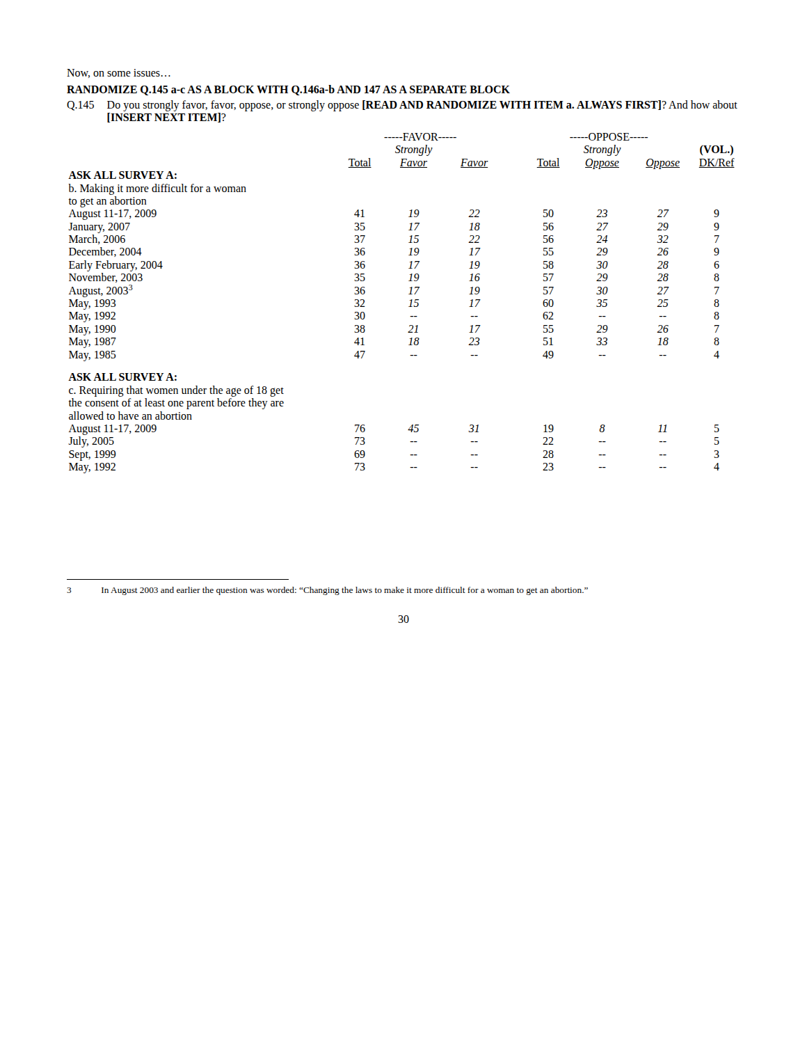Now, on some issues…
RANDOMIZE Q.145 a-c AS A BLOCK WITH Q.146a-b AND 147 AS A SEPARATE BLOCK
Q.145 Do you strongly favor, favor, oppose, or strongly oppose [READ AND RANDOMIZE WITH ITEM a. ALWAYS FIRST]? And how about [INSERT NEXT ITEM]?
| | -----FAVOR----- | | -----OPPOSE----- | |
| | | Strongly | | | | Strongly | | (VOL.) |
| | Total | Favor | Favor | | Total | Oppose | Oppose | DK/Ref |
| ASK ALL SURVEY A: | |
| b. Making it more difficult for a woman | |
| to get an abortion | |
| August 11-17, 2009 | 41 | 19 | 22 | | 50 | 23 | 27 | 9 |
| January, 2007 | 35 | 17 | 18 | | 56 | 27 | 29 | 9 |
| March, 2006 | 37 | 15 | 22 | | 56 | 24 | 32 | 7 |
| December, 2004 | 36 | 19 | 17 | | 55 | 29 | 26 | 9 |
| Early February, 2004 | 36 | 17 | 19 | | 58 | 30 | 28 | 6 |
| November, 2003 | 35 | 19 | 16 | | 57 | 29 | 28 | 8 |
| August, 2003 3 | 36 | 17 | 19 | | 57 | 30 | 27 | 7 |
| May, 1993 | 32 | 15 | 17 | | 60 | 35 | 25 | 8 |
| May, 1992 | 30 | -- | -- | | 62 | -- | -- | 8 |
| May, 1990 | 38 | 21 | 17 | | 55 | 29 | 26 | 7 |
| May, 1987 | 41 | 18 | 23 | | 51 | 33 | 18 | 8 |
| May, 1985 | 47 | -- | -- | | 49 | -- | -- | 4 |
| ASK ALL SURVEY A: | |
| c. Requiring that women under the age of 18 get | |
| the consent of at least one parent before they are | |
| allowed to have an abortion | |
| August 11-17, 2009 | 76 | 45 | 31 | | 19 | 8 | 11 | 5 |
| July, 2005 | 73 | -- | -- | | 22 | -- | -- | 5 |
| Sept, 1999 | 69 | -- | -- | | 28 | -- | -- | 3 |
| May, 1992 | 73 | -- | -- | | 23 | -- | -- | 4 |
3 In August 2003 and earlier the question was worded: “Changing the laws to make it more difficult for a woman to get an abortion.”
30